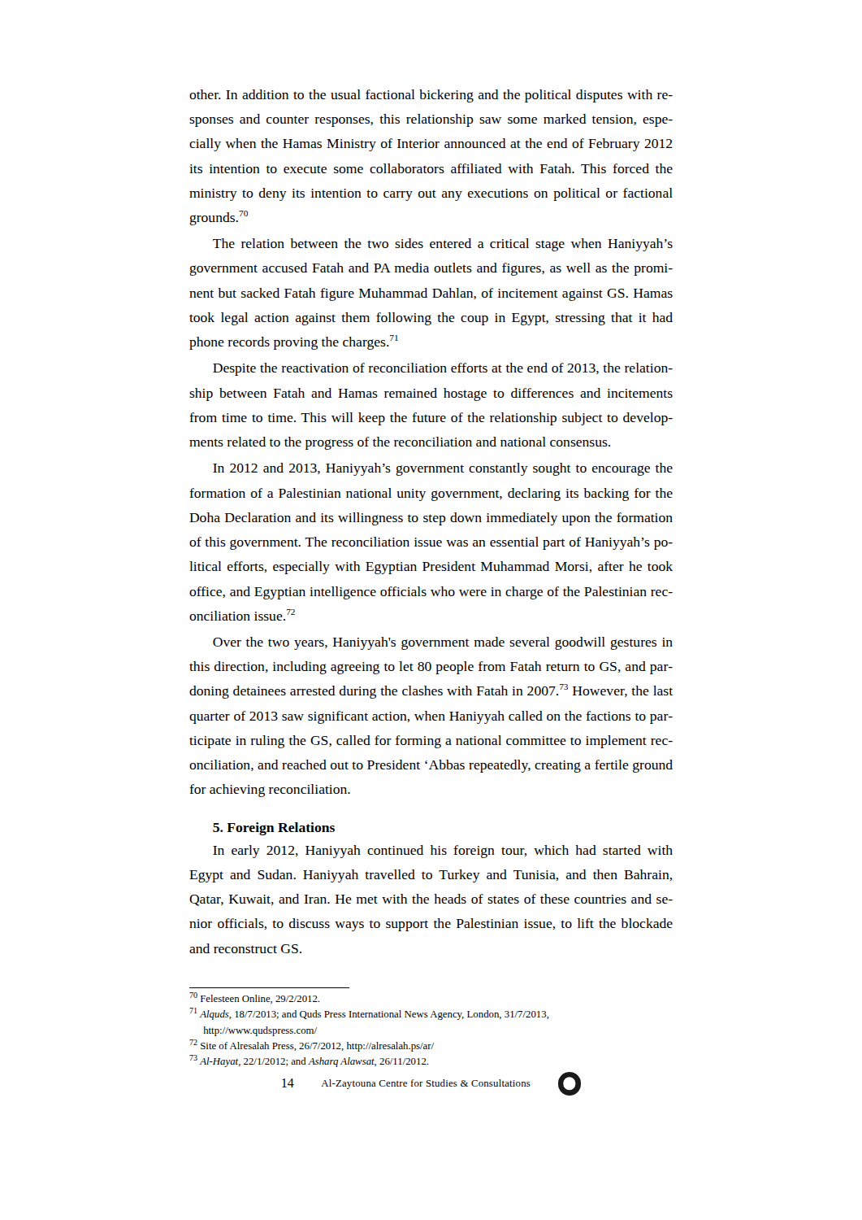other. In addition to the usual factional bickering and the political disputes with responses and counter responses, this relationship saw some marked tension, especially when the Hamas Ministry of Interior announced at the end of February 2012 its intention to execute some collaborators affiliated with Fatah. This forced the ministry to deny its intention to carry out any executions on political or factional grounds.70
The relation between the two sides entered a critical stage when Haniyyah’s government accused Fatah and PA media outlets and figures, as well as the prominent but sacked Fatah figure Muhammad Dahlan, of incitement against GS. Hamas took legal action against them following the coup in Egypt, stressing that it had phone records proving the charges.71
Despite the reactivation of reconciliation efforts at the end of 2013, the relationship between Fatah and Hamas remained hostage to differences and incitements from time to time. This will keep the future of the relationship subject to developments related to the progress of the reconciliation and national consensus.
In 2012 and 2013, Haniyyah’s government constantly sought to encourage the formation of a Palestinian national unity government, declaring its backing for the Doha Declaration and its willingness to step down immediately upon the formation of this government. The reconciliation issue was an essential part of Haniyyah’s political efforts, especially with Egyptian President Muhammad Morsi, after he took office, and Egyptian intelligence officials who were in charge of the Palestinian reconciliation issue.72
Over the two years, Haniyyah's government made several goodwill gestures in this direction, including agreeing to let 80 people from Fatah return to GS, and pardoning detainees arrested during the clashes with Fatah in 2007.73 However, the last quarter of 2013 saw significant action, when Haniyyah called on the factions to participate in ruling the GS, called for forming a national committee to implement reconciliation, and reached out to President ‘Abbas repeatedly, creating a fertile ground for achieving reconciliation.
5. Foreign Relations
In early 2012, Haniyyah continued his foreign tour, which had started with Egypt and Sudan. Haniyyah travelled to Turkey and Tunisia, and then Bahrain, Qatar, Kuwait, and Iran. He met with the heads of states of these countries and senior officials, to discuss ways to support the Palestinian issue, to lift the blockade and reconstruct GS.
70 Felesteen Online, 29/2/2012.
71 Alquds, 18/7/2013; and Quds Press International News Agency, London, 31/7/2013,
http://www.qudspress.com/
72 Site of Alresalah Press, 26/7/2012, http://alresalah.ps/ar/
73 Al-Hayat, 22/1/2012; and Asharq Alawsat, 26/11/2012.
14 Al-Zaytouna Centre for Studies & Consultations